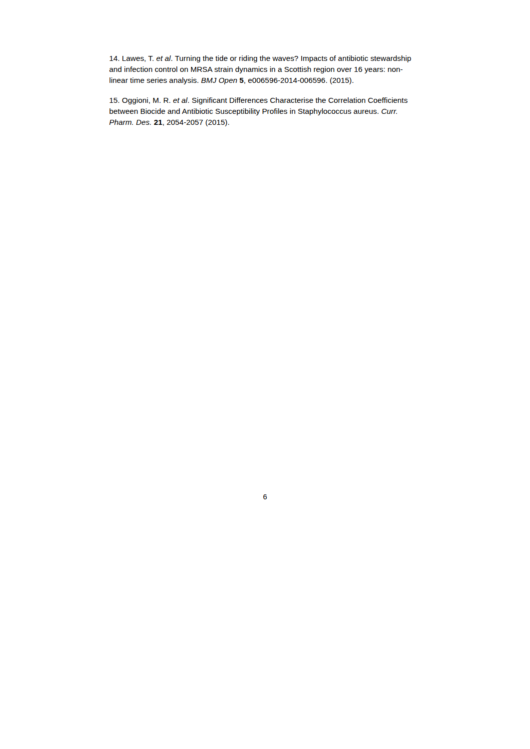14. Lawes, T. et al. Turning the tide or riding the waves? Impacts of antibiotic stewardship and infection control on MRSA strain dynamics in a Scottish region over 16 years: non-linear time series analysis. BMJ Open 5, e006596-2014-006596. (2015).
15. Oggioni, M. R. et al. Significant Differences Characterise the Correlation Coefficients between Biocide and Antibiotic Susceptibility Profiles in Staphylococcus aureus. Curr. Pharm. Des. 21, 2054-2057 (2015).
6